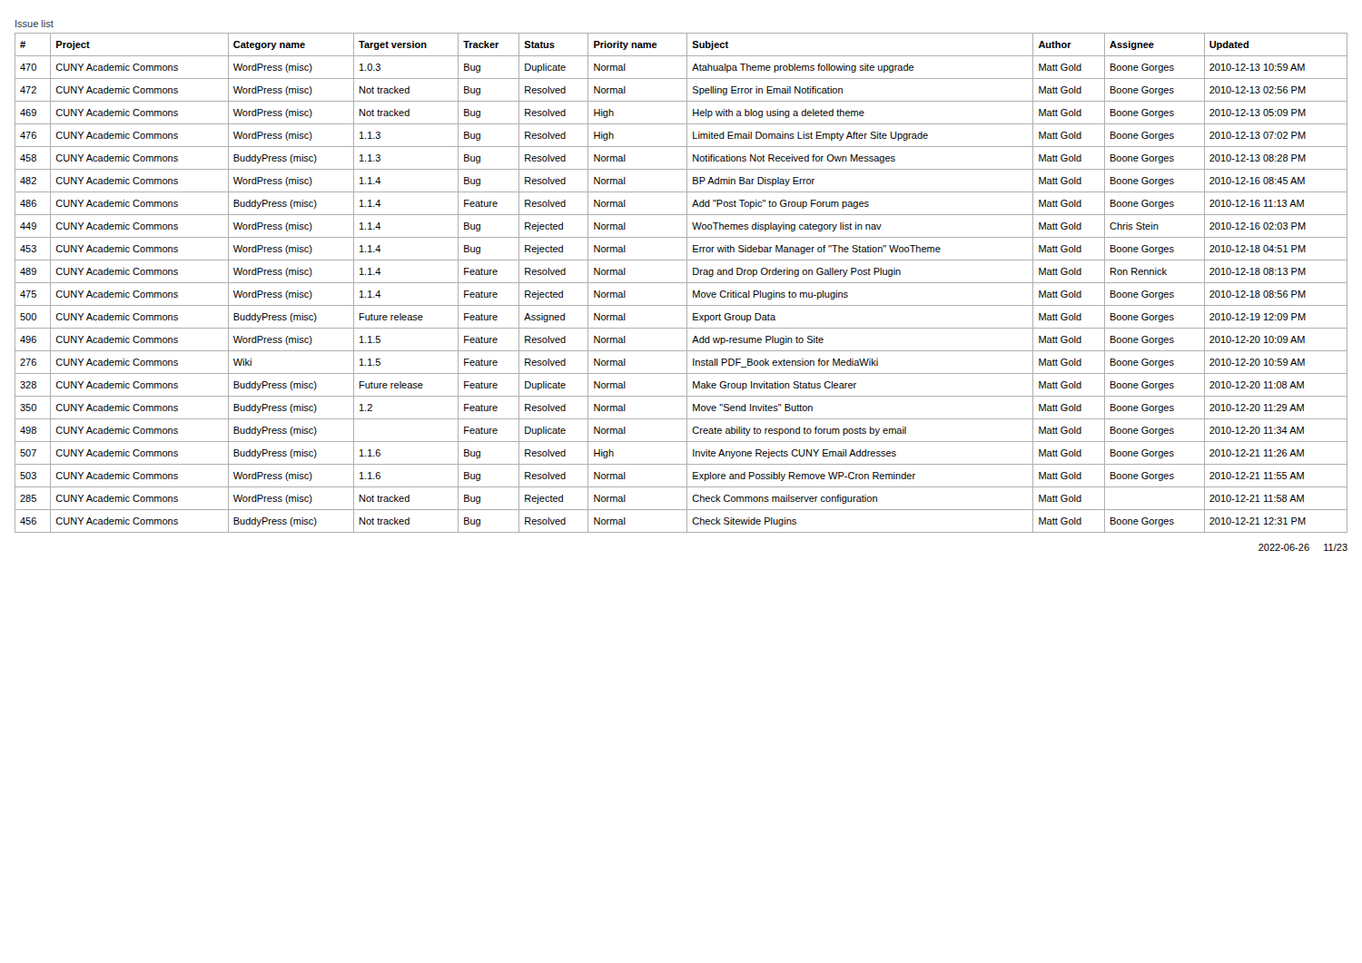Issue list
| # | Project | Category name | Target version | Tracker | Status | Priority name | Subject | Author | Assignee | Updated |
| --- | --- | --- | --- | --- | --- | --- | --- | --- | --- | --- |
| 470 | CUNY Academic Commons | WordPress (misc) | 1.0.3 | Bug | Duplicate | Normal | Atahualpa Theme problems following site upgrade | Matt Gold | Boone Gorges | 2010-12-13 10:59 AM |
| 472 | CUNY Academic Commons | WordPress (misc) | Not tracked | Bug | Resolved | Normal | Spelling Error in Email Notification | Matt Gold | Boone Gorges | 2010-12-13 02:56 PM |
| 469 | CUNY Academic Commons | WordPress (misc) | Not tracked | Bug | Resolved | High | Help with a blog using a deleted theme | Matt Gold | Boone Gorges | 2010-12-13 05:09 PM |
| 476 | CUNY Academic Commons | WordPress (misc) | 1.1.3 | Bug | Resolved | High | Limited Email Domains List Empty After Site Upgrade | Matt Gold | Boone Gorges | 2010-12-13 07:02 PM |
| 458 | CUNY Academic Commons | BuddyPress (misc) | 1.1.3 | Bug | Resolved | Normal | Notifications Not Received for Own Messages | Matt Gold | Boone Gorges | 2010-12-13 08:28 PM |
| 482 | CUNY Academic Commons | WordPress (misc) | 1.1.4 | Bug | Resolved | Normal | BP Admin Bar Display Error | Matt Gold | Boone Gorges | 2010-12-16 08:45 AM |
| 486 | CUNY Academic Commons | BuddyPress (misc) | 1.1.4 | Feature | Resolved | Normal | Add "Post Topic" to Group Forum pages | Matt Gold | Boone Gorges | 2010-12-16 11:13 AM |
| 449 | CUNY Academic Commons | WordPress (misc) | 1.1.4 | Bug | Rejected | Normal | WooThemes displaying category list in nav | Matt Gold | Chris Stein | 2010-12-16 02:03 PM |
| 453 | CUNY Academic Commons | WordPress (misc) | 1.1.4 | Bug | Rejected | Normal | Error with Sidebar Manager of "The Station" WooTheme | Matt Gold | Boone Gorges | 2010-12-18 04:51 PM |
| 489 | CUNY Academic Commons | WordPress (misc) | 1.1.4 | Feature | Resolved | Normal | Drag and Drop Ordering on Gallery Post Plugin | Matt Gold | Ron Rennick | 2010-12-18 08:13 PM |
| 475 | CUNY Academic Commons | WordPress (misc) | 1.1.4 | Feature | Rejected | Normal | Move Critical Plugins to mu-plugins | Matt Gold | Boone Gorges | 2010-12-18 08:56 PM |
| 500 | CUNY Academic Commons | BuddyPress (misc) | Future release | Feature | Assigned | Normal | Export Group Data | Matt Gold | Boone Gorges | 2010-12-19 12:09 PM |
| 496 | CUNY Academic Commons | WordPress (misc) | 1.1.5 | Feature | Resolved | Normal | Add wp-resume Plugin to Site | Matt Gold | Boone Gorges | 2010-12-20 10:09 AM |
| 276 | CUNY Academic Commons | Wiki | 1.1.5 | Feature | Resolved | Normal | Install PDF_Book extension for MediaWiki | Matt Gold | Boone Gorges | 2010-12-20 10:59 AM |
| 328 | CUNY Academic Commons | BuddyPress (misc) | Future release | Feature | Duplicate | Normal | Make Group Invitation Status Clearer | Matt Gold | Boone Gorges | 2010-12-20 11:08 AM |
| 350 | CUNY Academic Commons | BuddyPress (misc) | 1.2 | Feature | Resolved | Normal | Move "Send Invites" Button | Matt Gold | Boone Gorges | 2010-12-20 11:29 AM |
| 498 | CUNY Academic Commons | BuddyPress (misc) | | Feature | Duplicate | Normal | Create ability to respond to forum posts by email | Matt Gold | Boone Gorges | 2010-12-20 11:34 AM |
| 507 | CUNY Academic Commons | BuddyPress (misc) | 1.1.6 | Bug | Resolved | High | Invite Anyone Rejects CUNY Email Addresses | Matt Gold | Boone Gorges | 2010-12-21 11:26 AM |
| 503 | CUNY Academic Commons | WordPress (misc) | 1.1.6 | Bug | Resolved | Normal | Explore and Possibly Remove WP-Cron Reminder | Matt Gold | Boone Gorges | 2010-12-21 11:55 AM |
| 285 | CUNY Academic Commons | WordPress (misc) | Not tracked | Bug | Rejected | Normal | Check Commons mailserver configuration | Matt Gold | | 2010-12-21 11:58 AM |
| 456 | CUNY Academic Commons | BuddyPress (misc) | Not tracked | Bug | Resolved | Normal | Check Sitewide Plugins | Matt Gold | Boone Gorges | 2010-12-21 12:31 PM |
2022-06-26 11/23